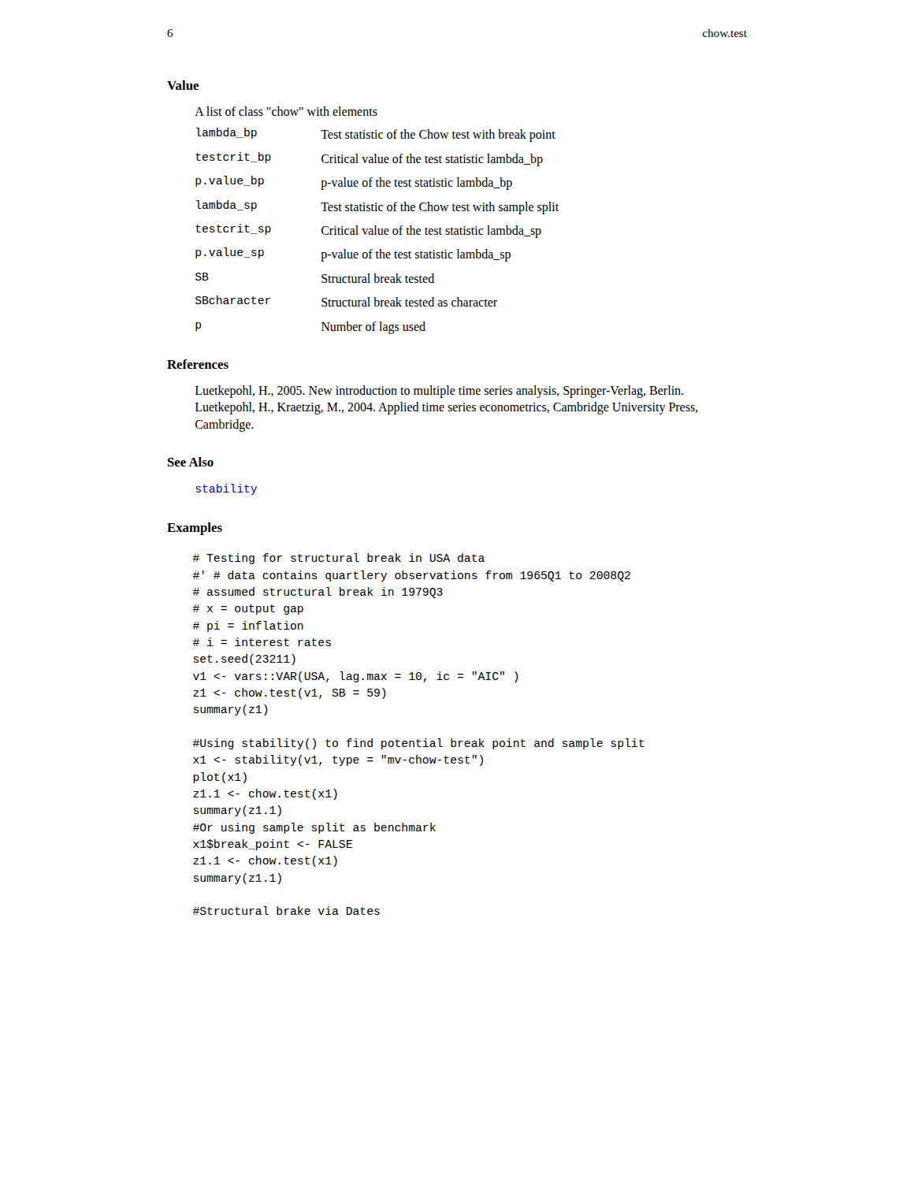6 chow.test
Value
A list of class "chow" with elements
lambda_bp
Test statistic of the Chow test with break point
testcrit_bp
Critical value of the test statistic lambda_bp
p.value_bp
p-value of the test statistic lambda_bp
lambda_sp
Test statistic of the Chow test with sample split
testcrit_sp
Critical value of the test statistic lambda_sp
p.value_sp
p-value of the test statistic lambda_sp
SB
Structural break tested
SBcharacter
Structural break tested as character
p
Number of lags used
References
Luetkepohl, H., 2005. New introduction to multiple time series analysis, Springer-Verlag, Berlin. Luetkepohl, H., Kraetzig, M., 2004. Applied time series econometrics, Cambridge University Press, Cambridge.
See Also
stability
Examples
# Testing for structural break in USA data
#' # data contains quartlery observations from 1965Q1 to 2008Q2
# assumed structural break in 1979Q3
# x = output gap
# pi = inflation
# i = interest rates
set.seed(23211)
v1 <- vars::VAR(USA, lag.max = 10, ic = "AIC" )
z1 <- chow.test(v1, SB = 59)
summary(z1)

#Using stability() to find potential break point and sample split
x1 <- stability(v1, type = "mv-chow-test")
plot(x1)
z1.1 <- chow.test(x1)
summary(z1.1)
#Or using sample split as benchmark
x1$break_point <- FALSE
z1.1 <- chow.test(x1)
summary(z1.1)

#Structural brake via Dates